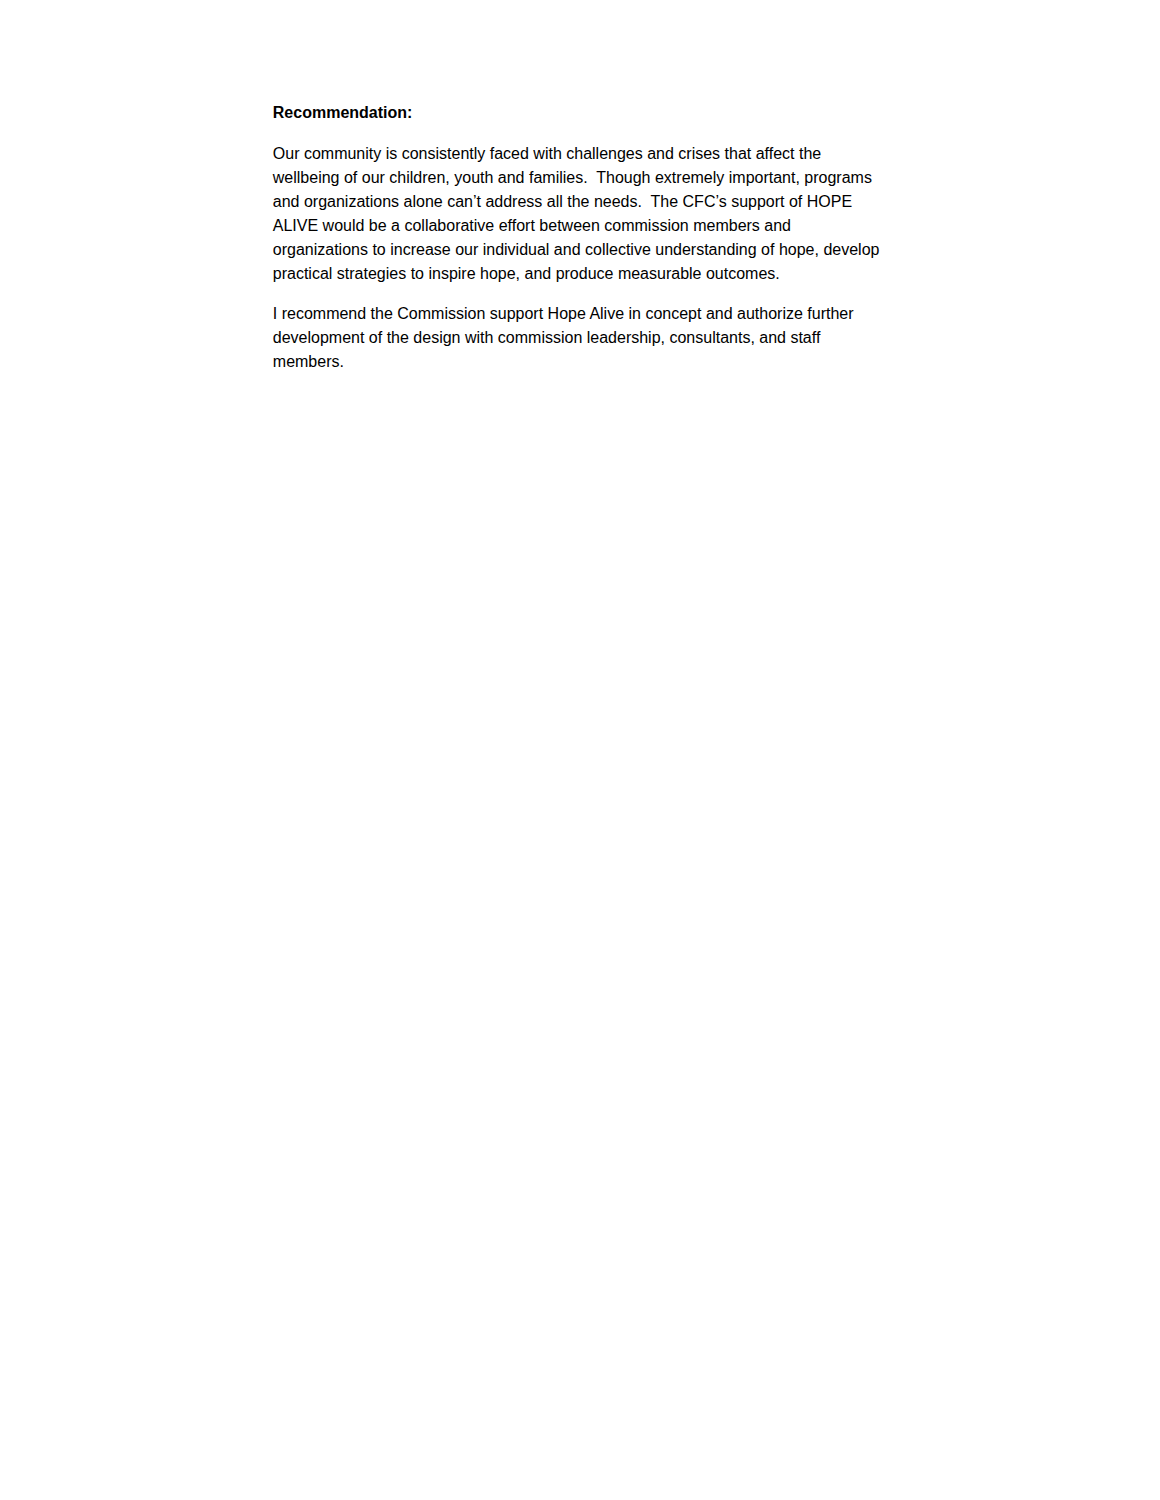Recommendation:
Our community is consistently faced with challenges and crises that affect the wellbeing of our children, youth and families. Though extremely important, programs and organizations alone can’t address all the needs. The CFC’s support of HOPE ALIVE would be a collaborative effort between commission members and organizations to increase our individual and collective understanding of hope, develop practical strategies to inspire hope, and produce measurable outcomes.
I recommend the Commission support Hope Alive in concept and authorize further development of the design with commission leadership, consultants, and staff members.